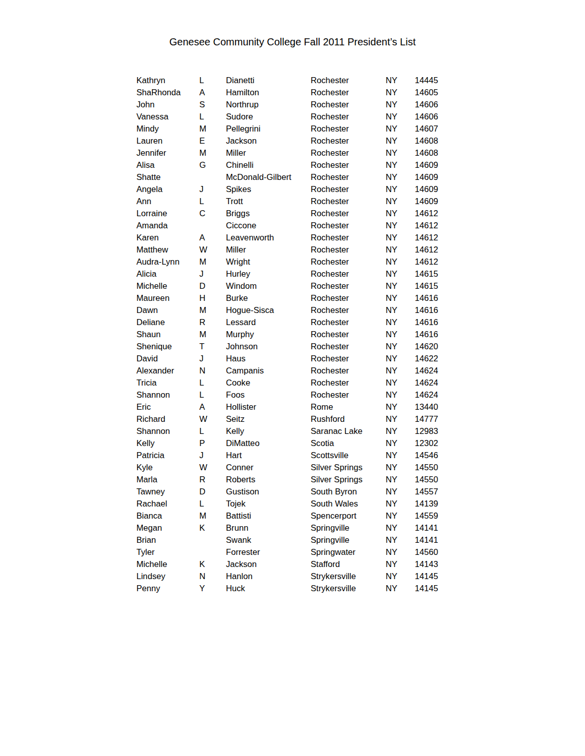Genesee Community College Fall 2011 President’s List
| Kathryn | L | Dianetti | Rochester | NY | 14445 |
| ShaRhonda | A | Hamilton | Rochester | NY | 14605 |
| John | S | Northrup | Rochester | NY | 14606 |
| Vanessa | L | Sudore | Rochester | NY | 14606 |
| Mindy | M | Pellegrini | Rochester | NY | 14607 |
| Lauren | E | Jackson | Rochester | NY | 14608 |
| Jennifer | M | Miller | Rochester | NY | 14608 |
| Alisa | G | Chinelli | Rochester | NY | 14609 |
| Shatte | | McDonald-Gilbert | Rochester | NY | 14609 |
| Angela | J | Spikes | Rochester | NY | 14609 |
| Ann | L | Trott | Rochester | NY | 14609 |
| Lorraine | C | Briggs | Rochester | NY | 14612 |
| Amanda | | Ciccone | Rochester | NY | 14612 |
| Karen | A | Leavenworth | Rochester | NY | 14612 |
| Matthew | W | Miller | Rochester | NY | 14612 |
| Audra-Lynn | M | Wright | Rochester | NY | 14612 |
| Alicia | J | Hurley | Rochester | NY | 14615 |
| Michelle | D | Windom | Rochester | NY | 14615 |
| Maureen | H | Burke | Rochester | NY | 14616 |
| Dawn | M | Hogue-Sisca | Rochester | NY | 14616 |
| Deliane | R | Lessard | Rochester | NY | 14616 |
| Shaun | M | Murphy | Rochester | NY | 14616 |
| Shenique | T | Johnson | Rochester | NY | 14620 |
| David | J | Haus | Rochester | NY | 14622 |
| Alexander | N | Campanis | Rochester | NY | 14624 |
| Tricia | L | Cooke | Rochester | NY | 14624 |
| Shannon | L | Foos | Rochester | NY | 14624 |
| Eric | A | Hollister | Rome | NY | 13440 |
| Richard | W | Seitz | Rushford | NY | 14777 |
| Shannon | L | Kelly | Saranac Lake | NY | 12983 |
| Kelly | P | DiMatteo | Scotia | NY | 12302 |
| Patricia | J | Hart | Scottsville | NY | 14546 |
| Kyle | W | Conner | Silver Springs | NY | 14550 |
| Marla | R | Roberts | Silver Springs | NY | 14550 |
| Tawney | D | Gustison | South Byron | NY | 14557 |
| Rachael | L | Tojek | South Wales | NY | 14139 |
| Bianca | M | Battisti | Spencerport | NY | 14559 |
| Megan | K | Brunn | Springville | NY | 14141 |
| Brian | | Swank | Springville | NY | 14141 |
| Tyler | | Forrester | Springwater | NY | 14560 |
| Michelle | K | Jackson | Stafford | NY | 14143 |
| Lindsey | N | Hanlon | Strykersville | NY | 14145 |
| Penny | Y | Huck | Strykersville | NY | 14145 |